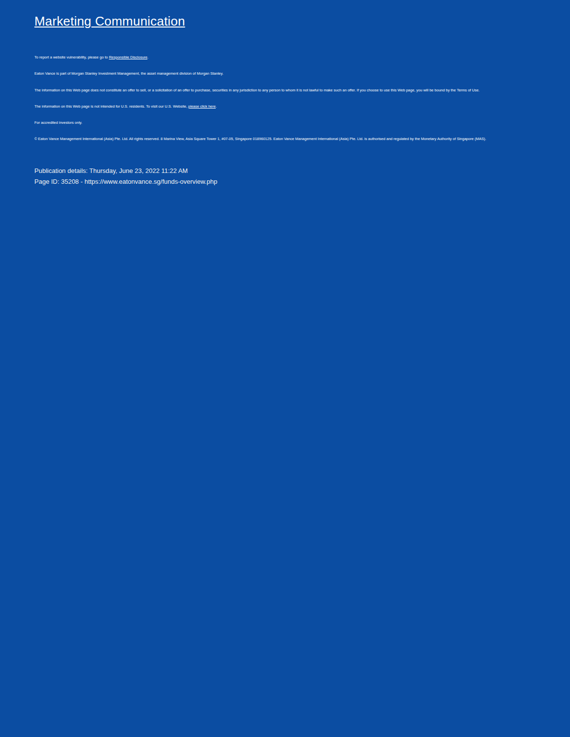Marketing Communication
To report a website vulnerability, please go to Responsible Disclosure.
Eaton Vance is part of Morgan Stanley Investment Management, the asset management division of Morgan Stanley.
The information on this Web page does not constitute an offer to sell, or a solicitation of an offer to purchase, securities in any jurisdiction to any person to whom it is not lawful to make such an offer. If you choose to use this Web page, you will be bound by the Terms of Use.
The information on this Web page is not intended for U.S. residents. To visit our U.S. Website, please click here.
For accredited investors only.
© Eaton Vance Management International (Asia) Pte. Ltd. All rights reserved. 8 Marina View, Asia Square Tower 1, #07-05, Singapore 018960125. Eaton Vance Management International (Asia) Pte. Ltd. is authorised and regulated by the Monetary Authority of Singapore (MAS).
Publication details: Thursday, June 23, 2022 11:22 AM
Page ID: 35208 - https://www.eatonvance.sg/funds-overview.php